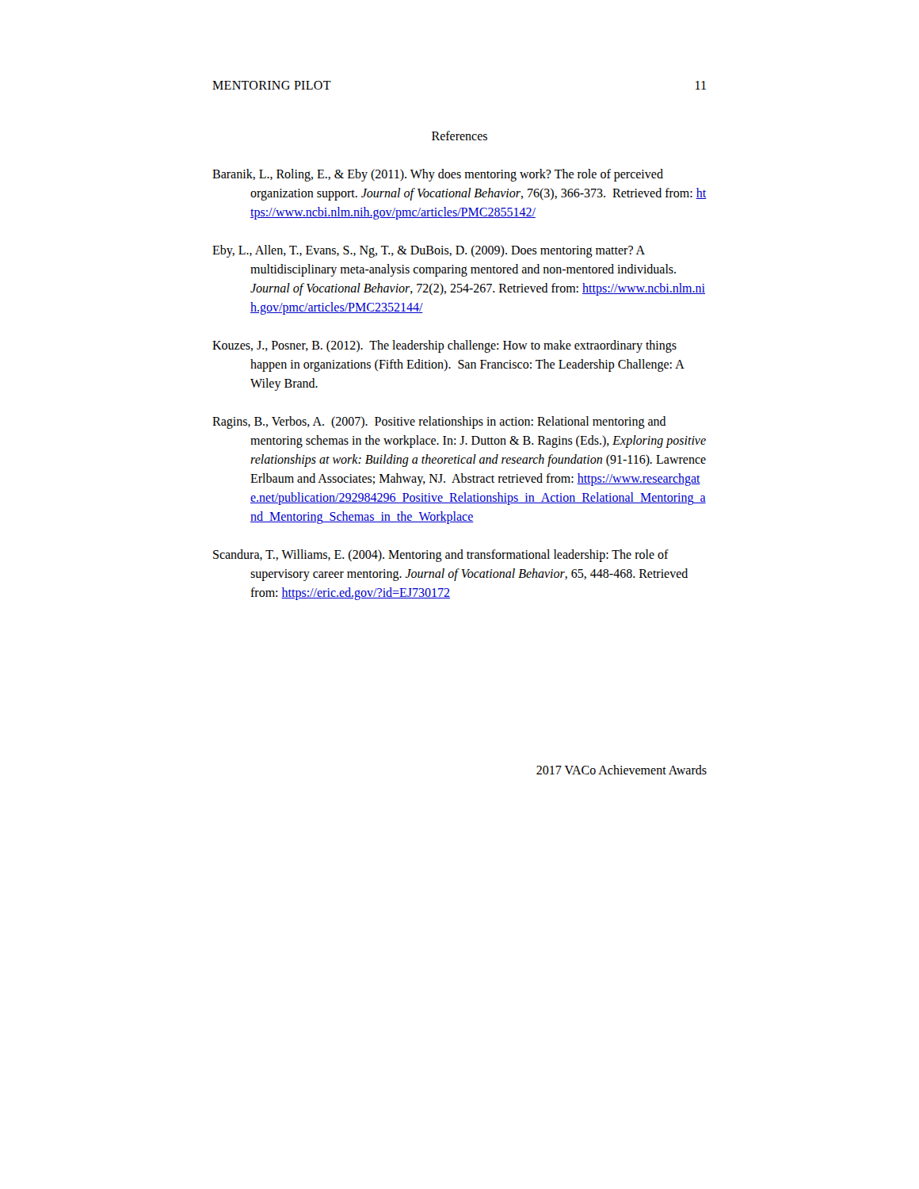MENTORING PILOT 11
References
Baranik, L., Roling, E., & Eby (2011). Why does mentoring work? The role of perceived organization support. Journal of Vocational Behavior, 76(3), 366-373. Retrieved from: https://www.ncbi.nlm.nih.gov/pmc/articles/PMC2855142/
Eby, L., Allen, T., Evans, S., Ng, T., & DuBois, D. (2009). Does mentoring matter? A multidisciplinary meta-analysis comparing mentored and non-mentored individuals. Journal of Vocational Behavior, 72(2), 254-267. Retrieved from: https://www.ncbi.nlm.nih.gov/pmc/articles/PMC2352144/
Kouzes, J., Posner, B. (2012). The leadership challenge: How to make extraordinary things happen in organizations (Fifth Edition). San Francisco: The Leadership Challenge: A Wiley Brand.
Ragins, B., Verbos, A. (2007). Positive relationships in action: Relational mentoring and mentoring schemas in the workplace. In: J. Dutton & B. Ragins (Eds.), Exploring positive relationships at work: Building a theoretical and research foundation (91-116). Lawrence Erlbaum and Associates; Mahway, NJ. Abstract retrieved from: https://www.researchgate.net/publication/292984296_Positive_Relationships_in_Action_Relational_Mentoring_and_Mentoring_Schemas_in_the_Workplace
Scandura, T., Williams, E. (2004). Mentoring and transformational leadership: The role of supervisory career mentoring. Journal of Vocational Behavior, 65, 448-468. Retrieved from: https://eric.ed.gov/?id=EJ730172
2017 VACo Achievement Awards